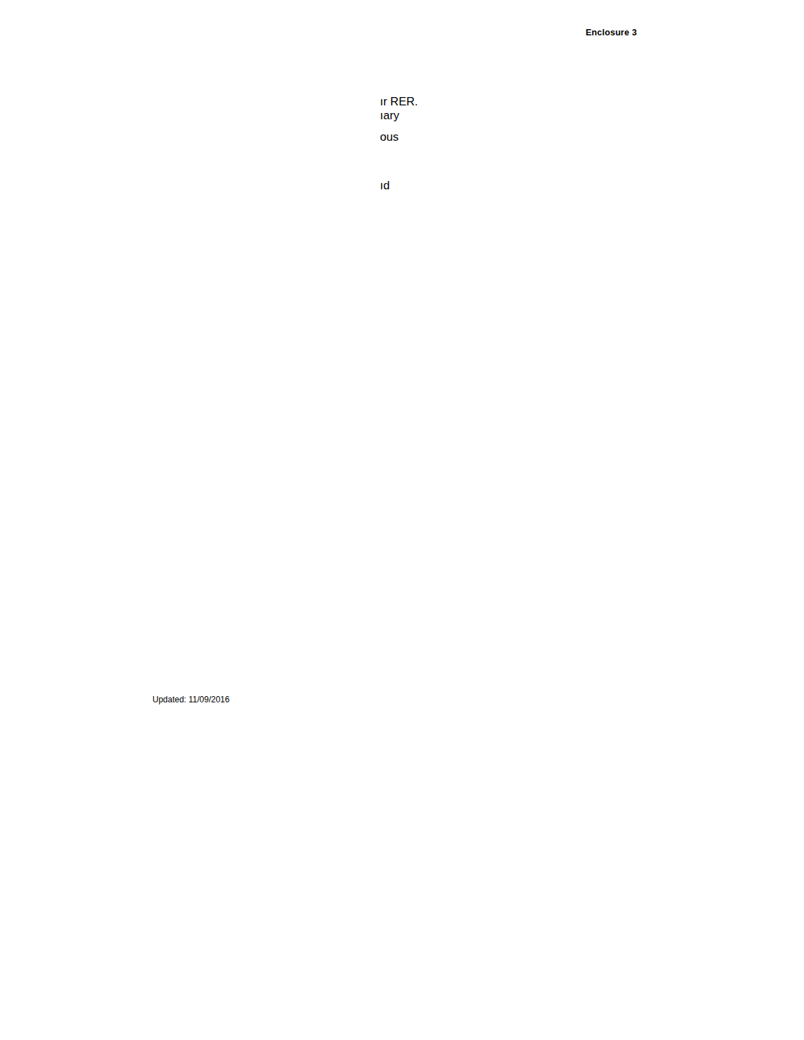Enclosure 3
ır RER.
ıary
ous
ıd
Updated: 11/09/2016